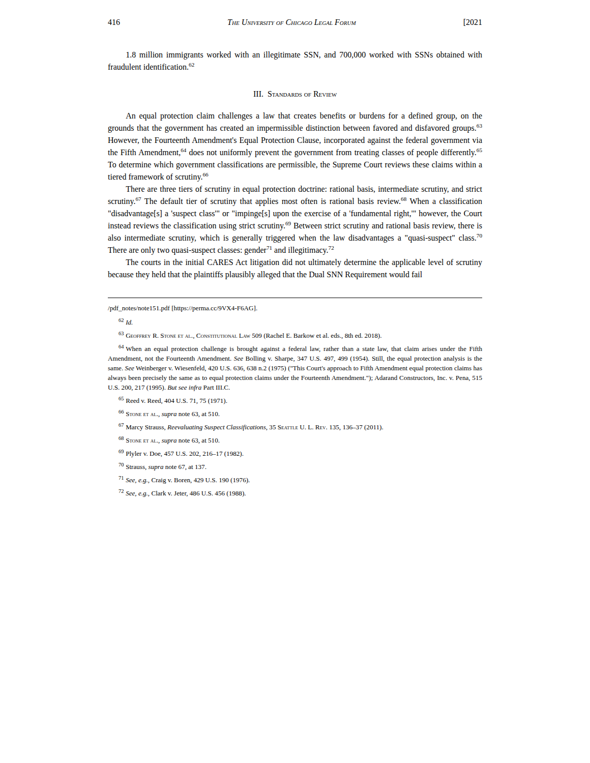416 The University of Chicago Legal Forum [2021
1.8 million immigrants worked with an illegitimate SSN, and 700,000 worked with SSNs obtained with fraudulent identification.62
III. Standards of Review
An equal protection claim challenges a law that creates benefits or burdens for a defined group, on the grounds that the government has created an impermissible distinction between favored and disfavored groups.63 However, the Fourteenth Amendment's Equal Protection Clause, incorporated against the federal government via the Fifth Amendment,64 does not uniformly prevent the government from treating classes of people differently.65 To determine which government classifications are permissible, the Supreme Court reviews these claims within a tiered framework of scrutiny.66
There are three tiers of scrutiny in equal protection doctrine: rational basis, intermediate scrutiny, and strict scrutiny.67 The default tier of scrutiny that applies most often is rational basis review.68 When a classification "disadvantage[s] a 'suspect class'" or "impinge[s] upon the exercise of a 'fundamental right,'" however, the Court instead reviews the classification using strict scrutiny.69 Between strict scrutiny and rational basis review, there is also intermediate scrutiny, which is generally triggered when the law disadvantages a "quasi-suspect" class.70 There are only two quasi-suspect classes: gender71 and illegitimacy.72
The courts in the initial CARES Act litigation did not ultimately determine the applicable level of scrutiny because they held that the plaintiffs plausibly alleged that the Dual SNN Requirement would fail
/pdf_notes/note151.pdf [https://perma.cc/9VX4-F6AG].
62 Id.
63 Geoffrey R. Stone et al., Constitutional Law 509 (Rachel E. Barkow et al. eds., 8th ed. 2018).
64 When an equal protection challenge is brought against a federal law, rather than a state law, that claim arises under the Fifth Amendment, not the Fourteenth Amendment. See Bolling v. Sharpe, 347 U.S. 497, 499 (1954). Still, the equal protection analysis is the same. See Weinberger v. Wiesenfeld, 420 U.S. 636, 638 n.2 (1975) ("This Court's approach to Fifth Amendment equal protection claims has always been precisely the same as to equal protection claims under the Fourteenth Amendment."); Adarand Constructors, Inc. v. Pena, 515 U.S. 200, 217 (1995). But see infra Part III.C.
65 Reed v. Reed, 404 U.S. 71, 75 (1971).
66 Stone et al., supra note 63, at 510.
67 Marcy Strauss, Reevaluating Suspect Classifications, 35 Seattle U. L. Rev. 135, 136–37 (2011).
68 Stone et al., supra note 63, at 510.
69 Plyler v. Doe, 457 U.S. 202, 216–17 (1982).
70 Strauss, supra note 67, at 137.
71 See, e.g., Craig v. Boren, 429 U.S. 190 (1976).
72 See, e.g., Clark v. Jeter, 486 U.S. 456 (1988).